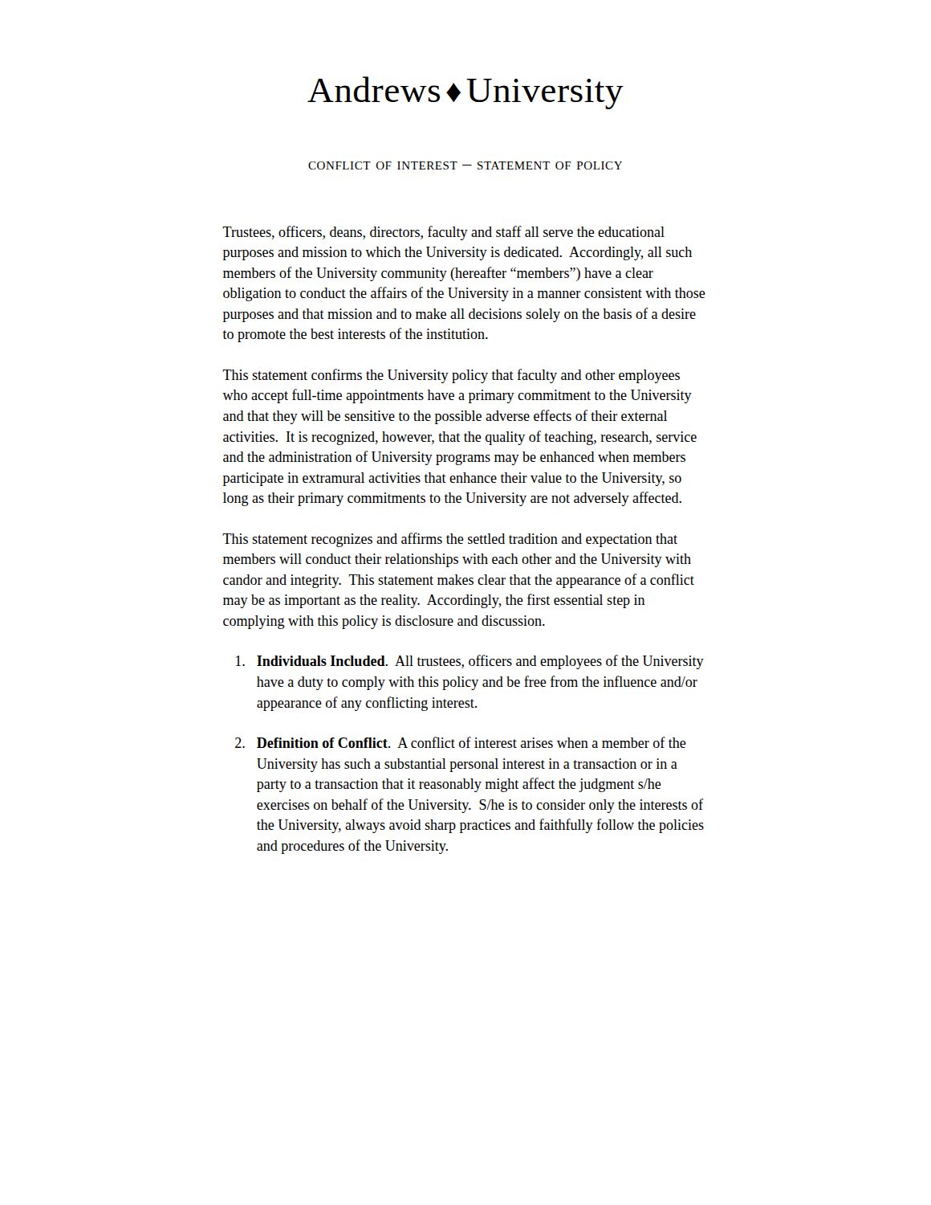Andrews♦University
Conflict Of Interest – Statement Of Policy
Trustees, officers, deans, directors, faculty and staff all serve the educational purposes and mission to which the University is dedicated. Accordingly, all such members of the University community (hereafter “members”) have a clear obligation to conduct the affairs of the University in a manner consistent with those purposes and that mission and to make all decisions solely on the basis of a desire to promote the best interests of the institution.
This statement confirms the University policy that faculty and other employees who accept full-time appointments have a primary commitment to the University and that they will be sensitive to the possible adverse effects of their external activities. It is recognized, however, that the quality of teaching, research, service and the administration of University programs may be enhanced when members participate in extramural activities that enhance their value to the University, so long as their primary commitments to the University are not adversely affected.
This statement recognizes and affirms the settled tradition and expectation that members will conduct their relationships with each other and the University with candor and integrity. This statement makes clear that the appearance of a conflict may be as important as the reality. Accordingly, the first essential step in complying with this policy is disclosure and discussion.
Individuals Included. All trustees, officers and employees of the University have a duty to comply with this policy and be free from the influence and/or appearance of any conflicting interest.
Definition of Conflict. A conflict of interest arises when a member of the University has such a substantial personal interest in a transaction or in a party to a transaction that it reasonably might affect the judgment s/he exercises on behalf of the University. S/he is to consider only the interests of the University, always avoid sharp practices and faithfully follow the policies and procedures of the University.